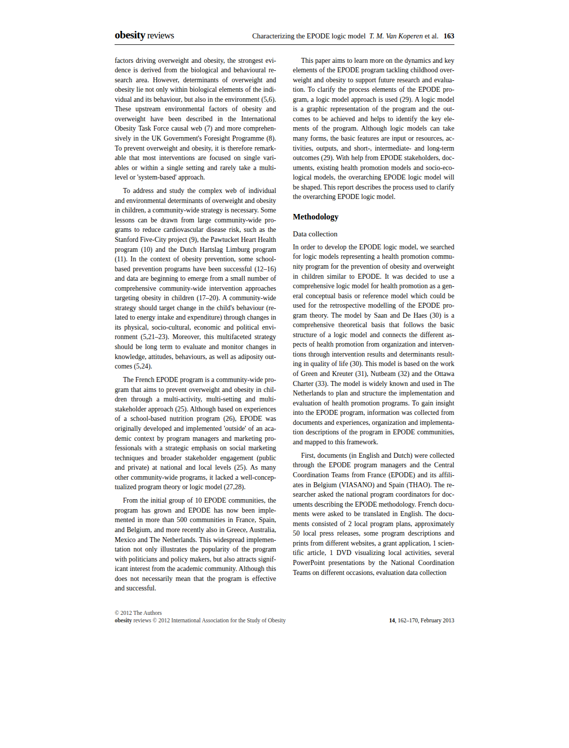obesityreviews
Characterizing the EPODE logic model T. M. Van Koperen et al.163
factors driving overweight and obesity, the strongest evidence is derived from the biological and behavioural research area. However, determinants of overweight and obesity lie not only within biological elements of the individual and its behaviour, but also in the environment (5,6). These upstream environmental factors of obesity and overweight have been described in the International Obesity Task Force causal web (7) and more comprehensively in the UK Government's Foresight Programme (8). To prevent overweight and obesity, it is therefore remarkable that most interventions are focused on single variables or within a single setting and rarely take a multi-level or 'system-based' approach.
To address and study the complex web of individual and environmental determinants of overweight and obesity in children, a community-wide strategy is necessary. Some lessons can be drawn from large community-wide programs to reduce cardiovascular disease risk, such as the Stanford Five-City project (9), the Pawtucket Heart Health program (10) and the Dutch Hartslag Limburg program (11). In the context of obesity prevention, some school-based prevention programs have been successful (12–16) and data are beginning to emerge from a small number of comprehensive community-wide intervention approaches targeting obesity in children (17–20). A community-wide strategy should target change in the child's behaviour (related to energy intake and expenditure) through changes in its physical, socio-cultural, economic and political environment (5,21–23). Moreover, this multifaceted strategy should be long term to evaluate and monitor changes in knowledge, attitudes, behaviours, as well as adiposity outcomes (5,24).
The French EPODE program is a community-wide program that aims to prevent overweight and obesity in children through a multi-activity, multi-setting and multi-stakeholder approach (25). Although based on experiences of a school-based nutrition program (26), EPODE was originally developed and implemented 'outside' of an academic context by program managers and marketing professionals with a strategic emphasis on social marketing techniques and broader stakeholder engagement (public and private) at national and local levels (25). As many other community-wide programs, it lacked a well-conceptualized program theory or logic model (27,28).
From the initial group of 10 EPODE communities, the program has grown and EPODE has now been implemented in more than 500 communities in France, Spain, and Belgium, and more recently also in Greece, Australia, Mexico and The Netherlands. This widespread implementation not only illustrates the popularity of the program with politicians and policy makers, but also attracts significant interest from the academic community. Although this does not necessarily mean that the program is effective and successful.
This paper aims to learn more on the dynamics and key elements of the EPODE program tackling childhood overweight and obesity to support future research and evaluation. To clarify the process elements of the EPODE program, a logic model approach is used (29). A logic model is a graphic representation of the program and the outcomes to be achieved and helps to identify the key elements of the program. Although logic models can take many forms, the basic features are input or resources, activities, outputs, and short-, intermediate- and long-term outcomes (29). With help from EPODE stakeholders, documents, existing health promotion models and socio-ecological models, the overarching EPODE logic model will be shaped. This report describes the process used to clarify the overarching EPODE logic model.
Methodology
Data collection
In order to develop the EPODE logic model, we searched for logic models representing a health promotion community program for the prevention of obesity and overweight in children similar to EPODE. It was decided to use a comprehensive logic model for health promotion as a general conceptual basis or reference model which could be used for the retrospective modelling of the EPODE program theory. The model by Saan and De Haes (30) is a comprehensive theoretical basis that follows the basic structure of a logic model and connects the different aspects of health promotion from organization and interventions through intervention results and determinants resulting in quality of life (30). This model is based on the work of Green and Kreuter (31), Nutbeam (32) and the Ottawa Charter (33). The model is widely known and used in The Netherlands to plan and structure the implementation and evaluation of health promotion programs. To gain insight into the EPODE program, information was collected from documents and experiences, organization and implementation descriptions of the program in EPODE communities, and mapped to this framework.
First, documents (in English and Dutch) were collected through the EPODE program managers and the Central Coordination Teams from France (EPODE) and its affiliates in Belgium (VIASANO) and Spain (THAO). The researcher asked the national program coordinators for documents describing the EPODE methodology. French documents were asked to be translated in English. The documents consisted of 2 local program plans, approximately 50 local press releases, some program descriptions and prints from different websites, a grant application, 1 scientific article, 1 DVD visualizing local activities, several PowerPoint presentations by the National Coordination Teams on different occasions, evaluation data collection
© 2012 The Authors obesity reviews © 2012 International Association for the Study of Obesity
14, 162–170, February 2013